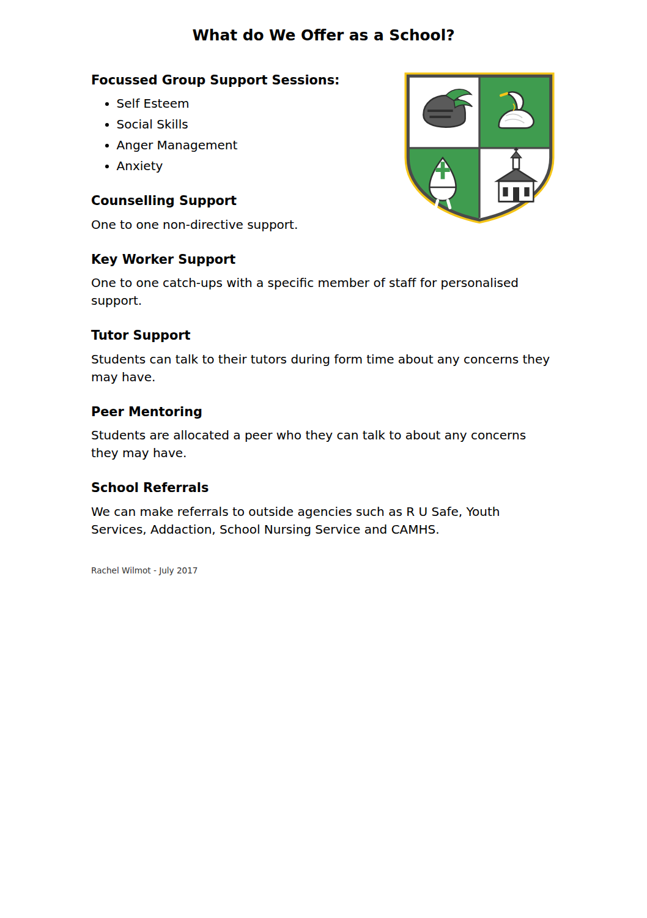What do We Offer as a School?
Focussed Group Support Sessions:
Self Esteem
Social Skills
Anger Management
Anxiety
Counselling Support
One to one non-directive support.
Key Worker Support
One to one catch-ups with a specific member of staff for personalised support.
Tutor Support
Students can talk to their tutors during form time about any concerns they may have.
Peer Mentoring
Students are allocated a peer who they can talk to about any concerns they may have.
School Referrals
We can make referrals to outside agencies such as R U Safe, Youth Services, Addaction, School Nursing Service and CAMHS.
Rachel Wilmot - July 2017